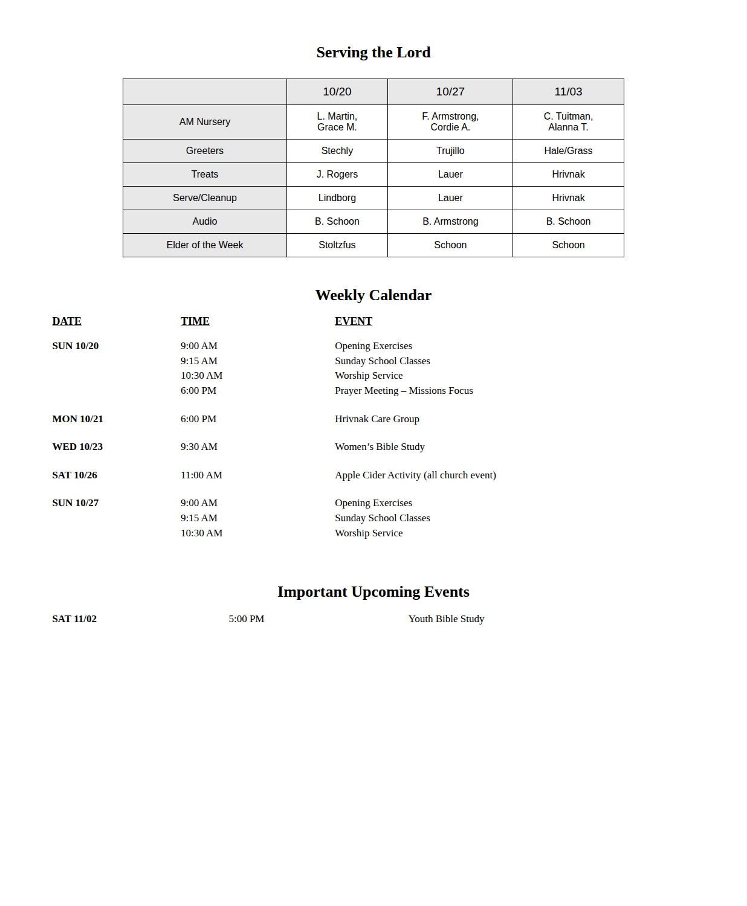Serving the Lord
| | 10/20 | 10/27 | 11/03 |
| --- | --- | --- | --- |
| AM Nursery | L. Martin, Grace M. | F. Armstrong, Cordie A. | C. Tuitman, Alanna T. |
| Greeters | Stechly | Trujillo | Hale/Grass |
| Treats | J. Rogers | Lauer | Hrivnak |
| Serve/Cleanup | Lindborg | Lauer | Hrivnak |
| Audio | B. Schoon | B. Armstrong | B. Schoon |
| Elder of the Week | Stoltzfus | Schoon | Schoon |
Weekly Calendar
| DATE | TIME | EVENT |
| --- | --- | --- |
| SUN 10/20 | 9:00 AM 9:15 AM 10:30 AM 6:00 PM | Opening Exercises Sunday School Classes Worship Service Prayer Meeting – Missions Focus |
| MON 10/21 | 6:00 PM | Hrivnak Care Group |
| WED 10/23 | 9:30 AM | Women’s Bible Study |
| SAT 10/26 | 11:00 AM | Apple Cider Activity (all church event) |
| SUN 10/27 | 9:00 AM 9:15 AM 10:30 AM | Opening Exercises Sunday School Classes Worship Service |
Important Upcoming Events
| SAT 11/02 | 5:00 PM | Youth Bible Study |